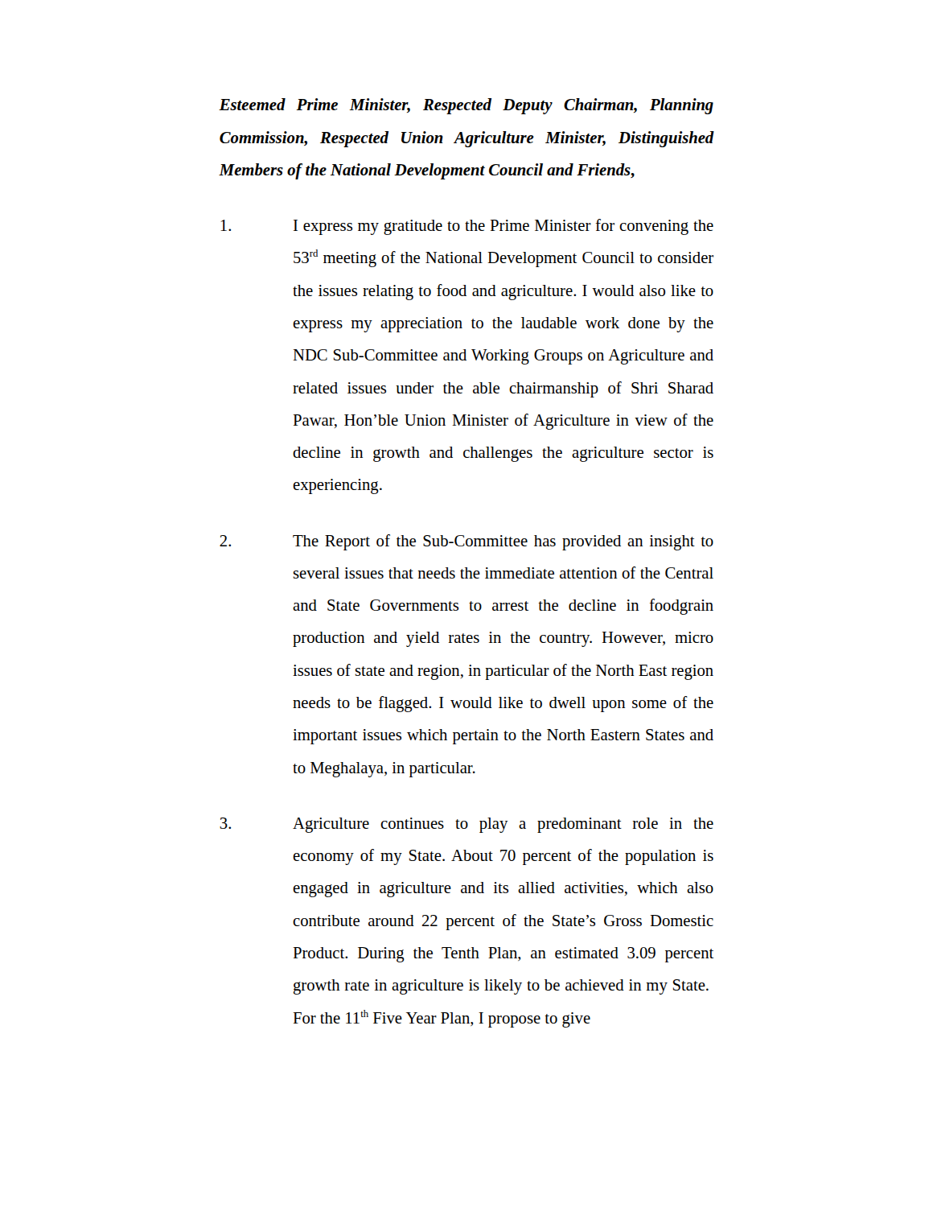Esteemed Prime Minister, Respected Deputy Chairman, Planning Commission, Respected Union Agriculture Minister, Distinguished Members of the National Development Council and Friends,
1. I express my gratitude to the Prime Minister for convening the 53rd meeting of the National Development Council to consider the issues relating to food and agriculture. I would also like to express my appreciation to the laudable work done by the NDC Sub-Committee and Working Groups on Agriculture and related issues under the able chairmanship of Shri Sharad Pawar, Hon’ble Union Minister of Agriculture in view of the decline in growth and challenges the agriculture sector is experiencing.
2. The Report of the Sub-Committee has provided an insight to several issues that needs the immediate attention of the Central and State Governments to arrest the decline in foodgrain production and yield rates in the country. However, micro issues of state and region, in particular of the North East region needs to be flagged. I would like to dwell upon some of the important issues which pertain to the North Eastern States and to Meghalaya, in particular.
3. Agriculture continues to play a predominant role in the economy of my State. About 70 percent of the population is engaged in agriculture and its allied activities, which also contribute around 22 percent of the State’s Gross Domestic Product. During the Tenth Plan, an estimated 3.09 percent growth rate in agriculture is likely to be achieved in my State. For the 11th Five Year Plan, I propose to give